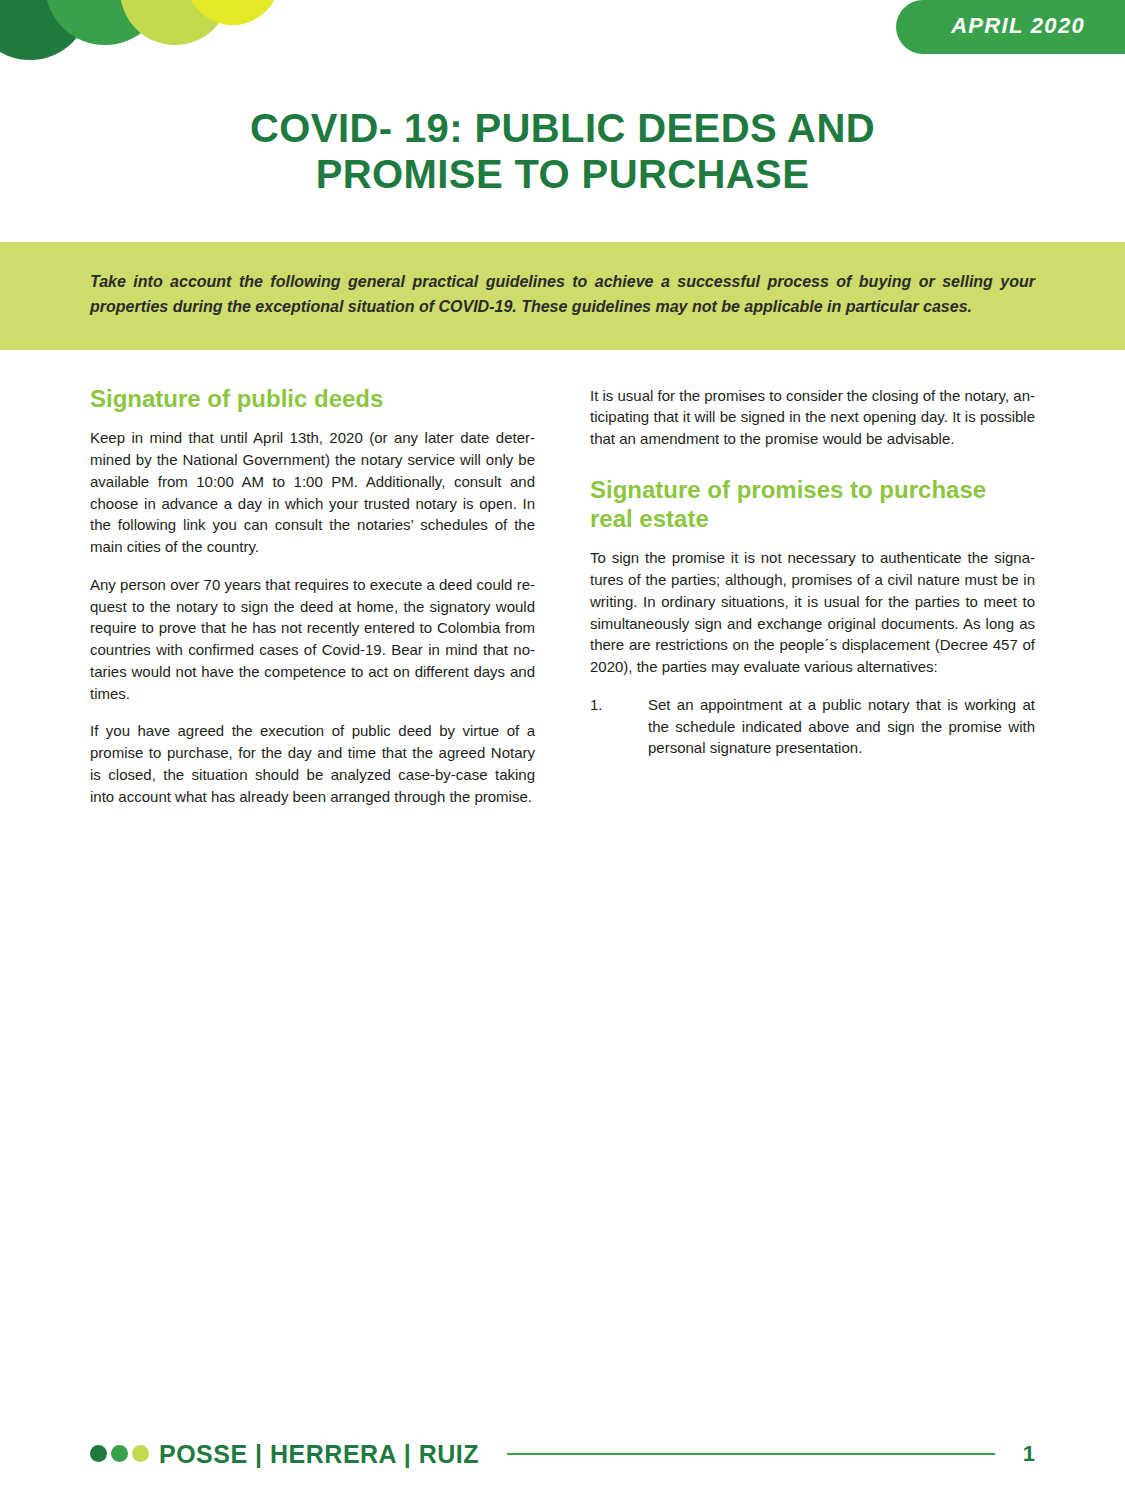APRIL 2020
COVID- 19: Public Deeds and
Promise to Purchase
Take into account the following general practical guidelines to achieve a successful process of buying or selling your properties during the exceptional situation of COVID-19. These guidelines may not be applicable in particular cases.
Signature of public deeds
Keep in mind that until April 13th, 2020 (or any later date determined by the National Government) the notary service will only be available from 10:00 AM to 1:00 PM. Additionally, consult and choose in advance a day in which your trusted notary is open. In the following link you can consult the notaries’ schedules of the main cities of the country.
Any person over 70 years that requires to execute a deed could request to the notary to sign the deed at home, the signatory would require to prove that he has not recently entered to Colombia from countries with confirmed cases of Covid-19. Bear in mind that notaries would not have the competence to act on different days and times.
If you have agreed the execution of public deed by virtue of a promise to purchase, for the day and time that the agreed Notary is closed, the situation should be analyzed case-by-case taking into account what has already been arranged through the promise.
It is usual for the promises to consider the closing of the notary, anticipating that it will be signed in the next opening day. It is possible that an amendment to the promise would be advisable.
Signature of promises to purchase real estate
To sign the promise it is not necessary to authenticate the signatures of the parties; although, promises of a civil nature must be in writing. In ordinary situations, it is usual for the parties to meet to simultaneously sign and exchange original documents. As long as there are restrictions on the people´s displacement (Decree 457 of 2020), the parties may evaluate various alternatives:
Set an appointment at a public notary that is working at the schedule indicated above and sign the promise with personal signature presentation.
POSSE | HERRERA | RUIZ
1